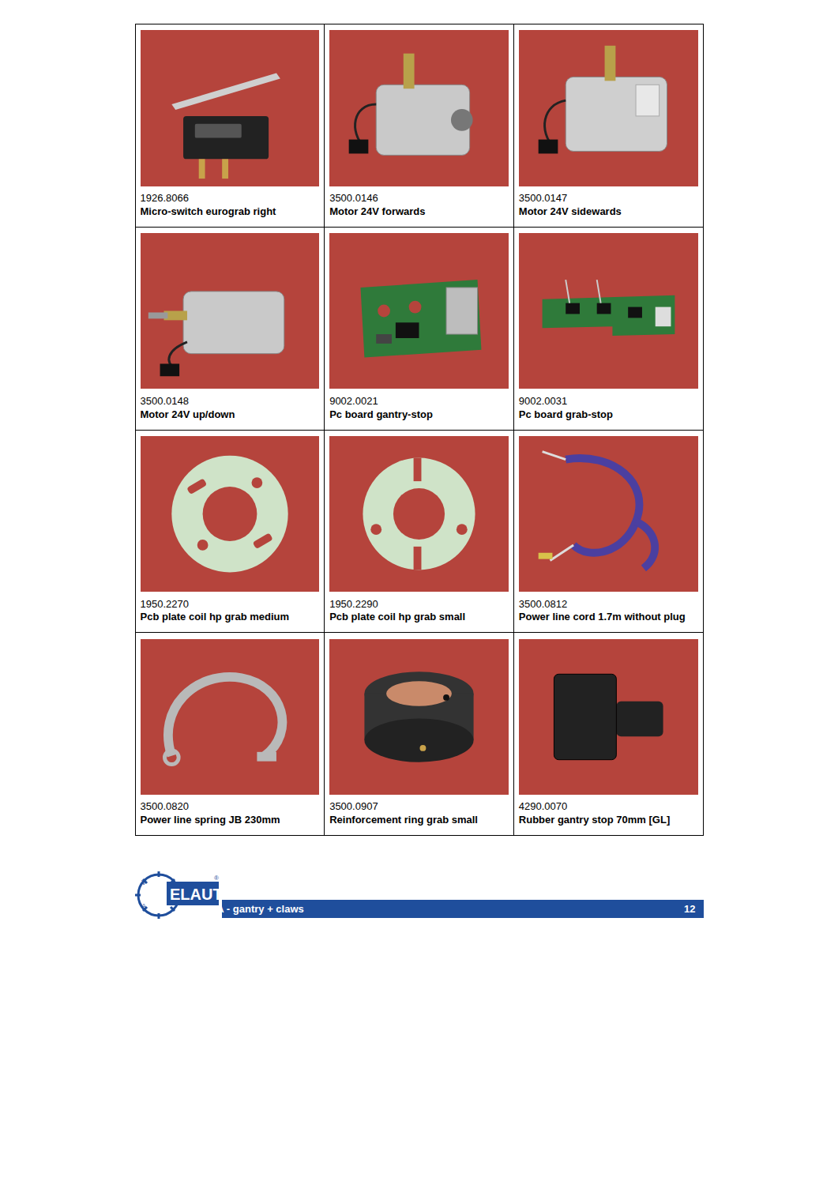| 1926.8066 Micro-switch eurograb right | 3500.0146 Motor 24V forwards | 3500.0147 Motor 24V sidewards |
| 3500.0148 Motor 24V up/down | 9002.0021 Pc board gantry-stop | 9002.0031 Pc board grab-stop |
| 1950.2270 Pcb plate coil hp grab medium | 1950.2290 Pcb plate coil hp grab small | 3500.0812 Power line cord 1.7m without plug |
| 3500.0820 Power line spring JB 230mm | 3500.0907 Reinforcement ring grab small | 4290.0070 Rubber gantry stop 70mm [GL] |
GIGA - gantry + claws 12